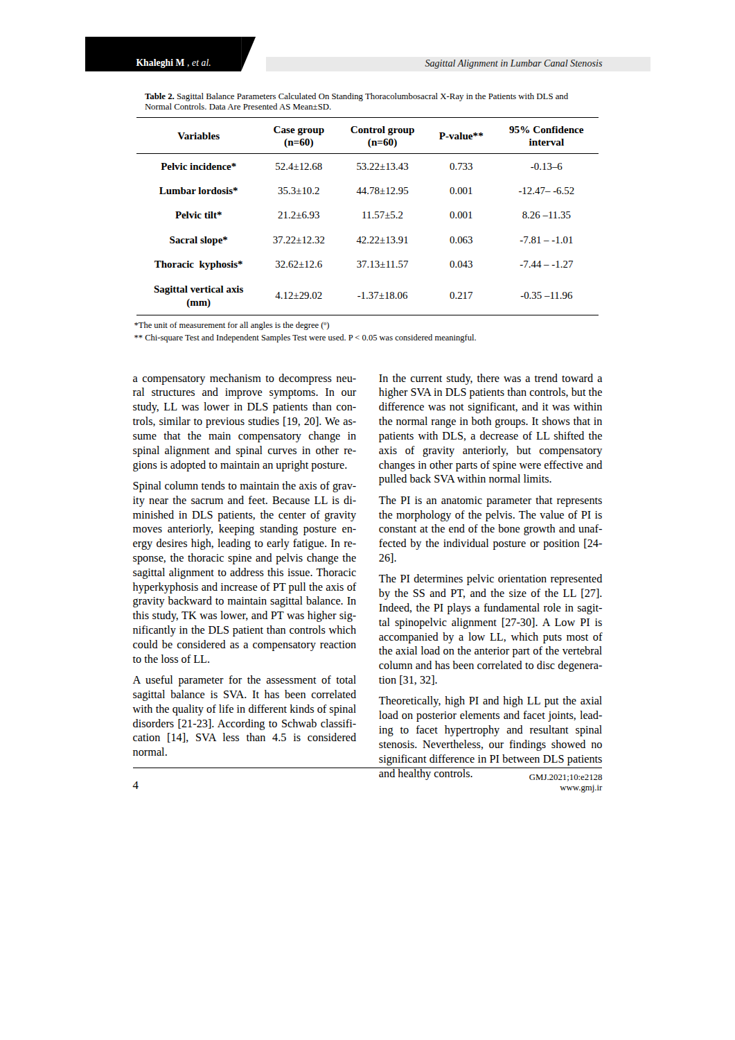Khaleghi M , et al.
Sagittal Alignment in Lumbar Canal Stenosis
Table 2. Sagittal Balance Parameters Calculated On Standing Thoracolumbosacral X-Ray in the Patients with DLS and Normal Controls. Data Are Presented AS Mean±SD.
| Variables | Case group (n=60) | Control group (n=60) | P-value** | 95% Confidence interval |
| --- | --- | --- | --- | --- |
| Pelvic incidence* | 52.4±12.68 | 53.22±13.43 | 0.733 | -0.13–6 |
| Lumbar lordosis* | 35.3±10.2 | 44.78±12.95 | 0.001 | -12.47– -6.52 |
| Pelvic tilt* | 21.2±6.93 | 11.57±5.2 | 0.001 | 8.26 –11.35 |
| Sacral slope* | 37.22±12.32 | 42.22±13.91 | 0.063 | -7.81 – -1.01 |
| Thoracic kyphosis* | 32.62±12.6 | 37.13±11.57 | 0.043 | -7.44 – -1.27 |
| Sagittal vertical axis (mm) | 4.12±29.02 | -1.37±18.06 | 0.217 | -0.35 –11.96 |
*The unit of measurement for all angles is the degree (º)
** Chi-square Test and Independent Samples Test were used. P < 0.05 was considered meaningful.
a compensatory mechanism to decompress neural structures and improve symptoms. In our study, LL was lower in DLS patients than controls, similar to previous studies [19, 20]. We assume that the main compensatory change in spinal alignment and spinal curves in other regions is adopted to maintain an upright posture.
Spinal column tends to maintain the axis of gravity near the sacrum and feet. Because LL is diminished in DLS patients, the center of gravity moves anteriorly, keeping standing posture energy desires high, leading to early fatigue. In response, the thoracic spine and pelvis change the sagittal alignment to address this issue. Thoracic hyperkyphosis and increase of PT pull the axis of gravity backward to maintain sagittal balance. In this study, TK was lower, and PT was higher significantly in the DLS patient than controls which could be considered as a compensatory reaction to the loss of LL.
A useful parameter for the assessment of total sagittal balance is SVA. It has been correlated with the quality of life in different kinds of spinal disorders [21-23]. According to Schwab classification [14], SVA less than 4.5 is considered normal.
In the current study, there was a trend toward a higher SVA in DLS patients than controls, but the difference was not significant, and it was within the normal range in both groups. It shows that in patients with DLS, a decrease of LL shifted the axis of gravity anteriorly, but compensatory changes in other parts of spine were effective and pulled back SVA within normal limits.
The PI is an anatomic parameter that represents the morphology of the pelvis. The value of PI is constant at the end of the bone growth and unaffected by the individual posture or position [24-26].
The PI determines pelvic orientation represented by the SS and PT, and the size of the LL [27]. Indeed, the PI plays a fundamental role in sagittal spinopelvic alignment [27-30]. A Low PI is accompanied by a low LL, which puts most of the axial load on the anterior part of the vertebral column and has been correlated to disc degeneration [31, 32].
Theoretically, high PI and high LL put the axial load on posterior elements and facet joints, leading to facet hypertrophy and resultant spinal stenosis. Nevertheless, our findings showed no significant difference in PI between DLS patients and healthy controls.
4
GMJ.2021;10:e2128 www.gmj.ir